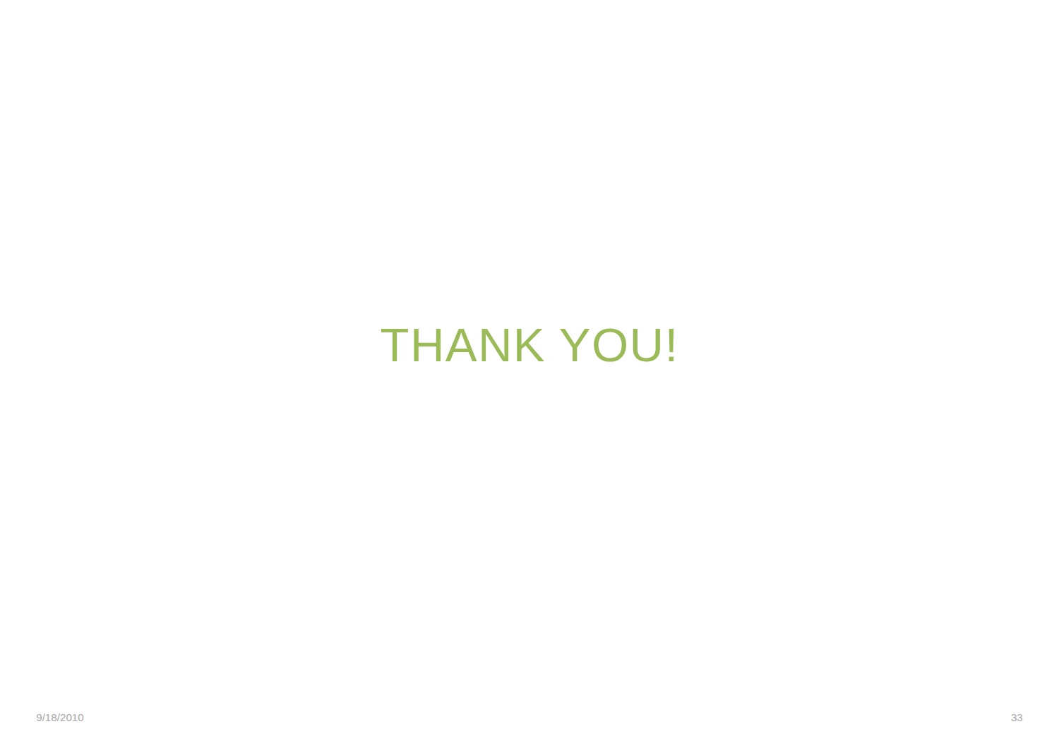THANK YOU!
9/18/2010 33